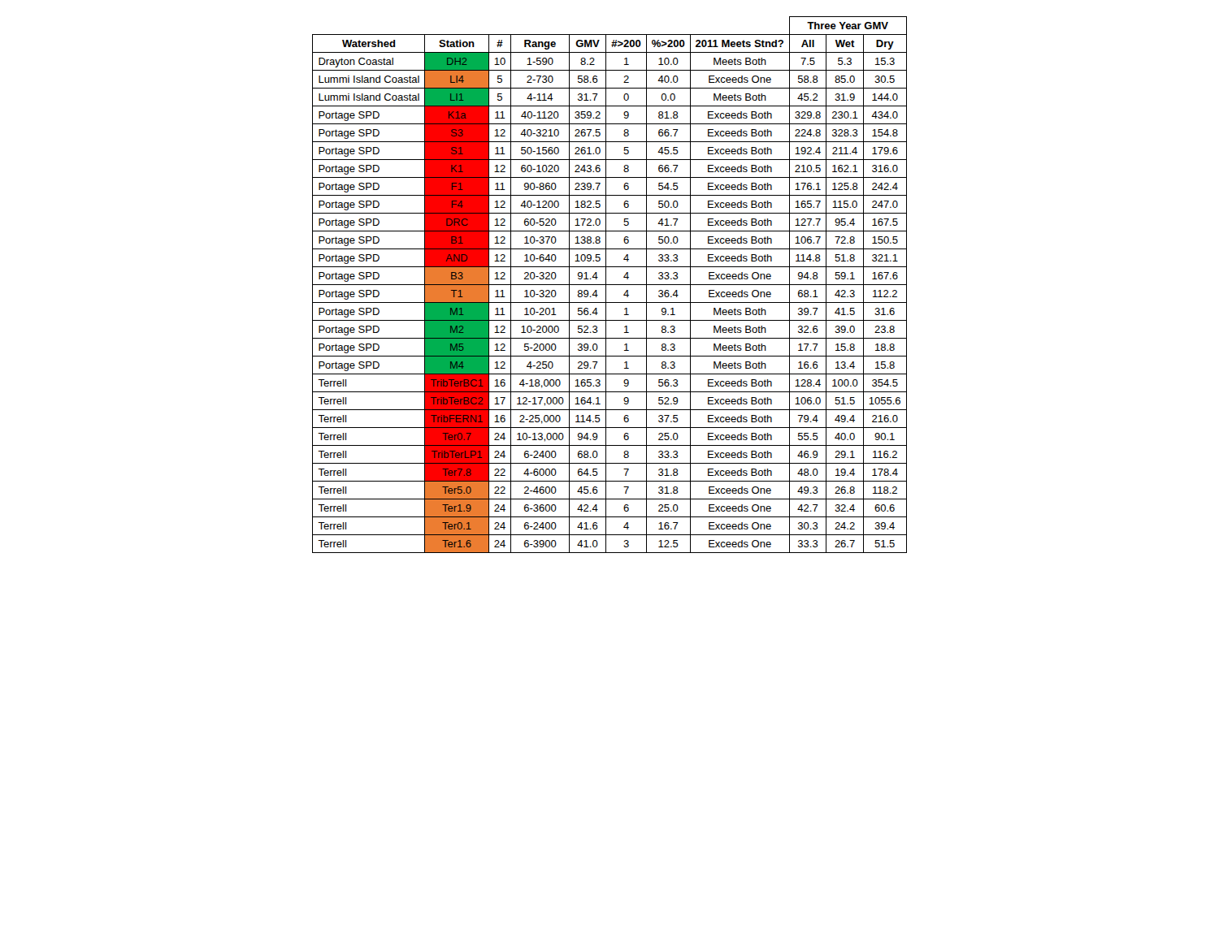| | | | | | | | | Three Year GMV |
| --- | --- | --- | --- | --- | --- | --- | --- | --- |
| Watershed | Station | # | Range | GMV | #>200 | %>200 | 2011 Meets Stnd? | All | Wet | Dry |
| Drayton Coastal | DH2 | 10 | 1-590 | 8.2 | 1 | 10.0 | Meets Both | 7.5 | 5.3 | 15.3 |
| Lummi Island Coastal | LI4 | 5 | 2-730 | 58.6 | 2 | 40.0 | Exceeds One | 58.8 | 85.0 | 30.5 |
| Lummi Island Coastal | LI1 | 5 | 4-114 | 31.7 | 0 | 0.0 | Meets Both | 45.2 | 31.9 | 144.0 |
| Portage SPD | K1a | 11 | 40-1120 | 359.2 | 9 | 81.8 | Exceeds Both | 329.8 | 230.1 | 434.0 |
| Portage SPD | S3 | 12 | 40-3210 | 267.5 | 8 | 66.7 | Exceeds Both | 224.8 | 328.3 | 154.8 |
| Portage SPD | S1 | 11 | 50-1560 | 261.0 | 5 | 45.5 | Exceeds Both | 192.4 | 211.4 | 179.6 |
| Portage SPD | K1 | 12 | 60-1020 | 243.6 | 8 | 66.7 | Exceeds Both | 210.5 | 162.1 | 316.0 |
| Portage SPD | F1 | 11 | 90-860 | 239.7 | 6 | 54.5 | Exceeds Both | 176.1 | 125.8 | 242.4 |
| Portage SPD | F4 | 12 | 40-1200 | 182.5 | 6 | 50.0 | Exceeds Both | 165.7 | 115.0 | 247.0 |
| Portage SPD | DRC | 12 | 60-520 | 172.0 | 5 | 41.7 | Exceeds Both | 127.7 | 95.4 | 167.5 |
| Portage SPD | B1 | 12 | 10-370 | 138.8 | 6 | 50.0 | Exceeds Both | 106.7 | 72.8 | 150.5 |
| Portage SPD | AND | 12 | 10-640 | 109.5 | 4 | 33.3 | Exceeds Both | 114.8 | 51.8 | 321.1 |
| Portage SPD | B3 | 12 | 20-320 | 91.4 | 4 | 33.3 | Exceeds One | 94.8 | 59.1 | 167.6 |
| Portage SPD | T1 | 11 | 10-320 | 89.4 | 4 | 36.4 | Exceeds One | 68.1 | 42.3 | 112.2 |
| Portage SPD | M1 | 11 | 10-201 | 56.4 | 1 | 9.1 | Meets Both | 39.7 | 41.5 | 31.6 |
| Portage SPD | M2 | 12 | 10-2000 | 52.3 | 1 | 8.3 | Meets Both | 32.6 | 39.0 | 23.8 |
| Portage SPD | M5 | 12 | 5-2000 | 39.0 | 1 | 8.3 | Meets Both | 17.7 | 15.8 | 18.8 |
| Portage SPD | M4 | 12 | 4-250 | 29.7 | 1 | 8.3 | Meets Both | 16.6 | 13.4 | 15.8 |
| Terrell | TribTerBC1 | 16 | 4-18,000 | 165.3 | 9 | 56.3 | Exceeds Both | 128.4 | 100.0 | 354.5 |
| Terrell | TribTerBC2 | 17 | 12-17,000 | 164.1 | 9 | 52.9 | Exceeds Both | 106.0 | 51.5 | 1055.6 |
| Terrell | TribFERN1 | 16 | 2-25,000 | 114.5 | 6 | 37.5 | Exceeds Both | 79.4 | 49.4 | 216.0 |
| Terrell | Ter0.7 | 24 | 10-13,000 | 94.9 | 6 | 25.0 | Exceeds Both | 55.5 | 40.0 | 90.1 |
| Terrell | TribTerLP1 | 24 | 6-2400 | 68.0 | 8 | 33.3 | Exceeds Both | 46.9 | 29.1 | 116.2 |
| Terrell | Ter7.8 | 22 | 4-6000 | 64.5 | 7 | 31.8 | Exceeds Both | 48.0 | 19.4 | 178.4 |
| Terrell | Ter5.0 | 22 | 2-4600 | 45.6 | 7 | 31.8 | Exceeds One | 49.3 | 26.8 | 118.2 |
| Terrell | Ter1.9 | 24 | 6-3600 | 42.4 | 6 | 25.0 | Exceeds One | 42.7 | 32.4 | 60.6 |
| Terrell | Ter0.1 | 24 | 6-2400 | 41.6 | 4 | 16.7 | Exceeds One | 30.3 | 24.2 | 39.4 |
| Terrell | Ter1.6 | 24 | 6-3900 | 41.0 | 3 | 12.5 | Exceeds One | 33.3 | 26.7 | 51.5 |